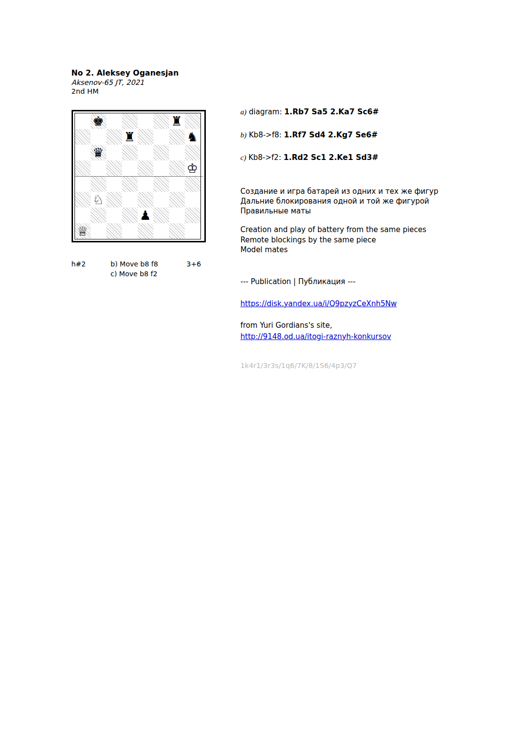No 2. Aleksey Oganesjan
Aksenov-65 JT, 2021
2nd HM
| | ♚ | | | | | ♜ | |
| | | | ♜ | | | | ♞ |
| | ♛ | | | | | | |
| | | | | | | | ♔ |
| | ♘ | | | | | | |
| | | | | ♟ | | | |
| ♕ | | | | | | | |
h#2 b) Move b8 f8
c) Move b8 f2 3+6
a) diagram: 1.Rb7 Sa5 2.Ka7 Sc6#
b) Kb8->f8: 1.Rf7 Sd4 2.Kg7 Se6#
c) Kb8->f2: 1.Rd2 Sc1 2.Ke1 Sd3#
Создание и игра батарей из одних и тех же фигур
Дальние блокирования одной и той же фигурой
Правильные маты
Creation and play of battery from the same pieces
Remote blockings by the same piece
Model mates
--- Publication | Публикация ---
https://disk.yandex.ua/i/Q9pzyzCeXnh5Nw
from Yuri Gordians's site,
http://9148.od.ua/itogi-raznyh-konkursov
1k4r1/3r3s/1q6/7K/8/1S6/4p3/Q7